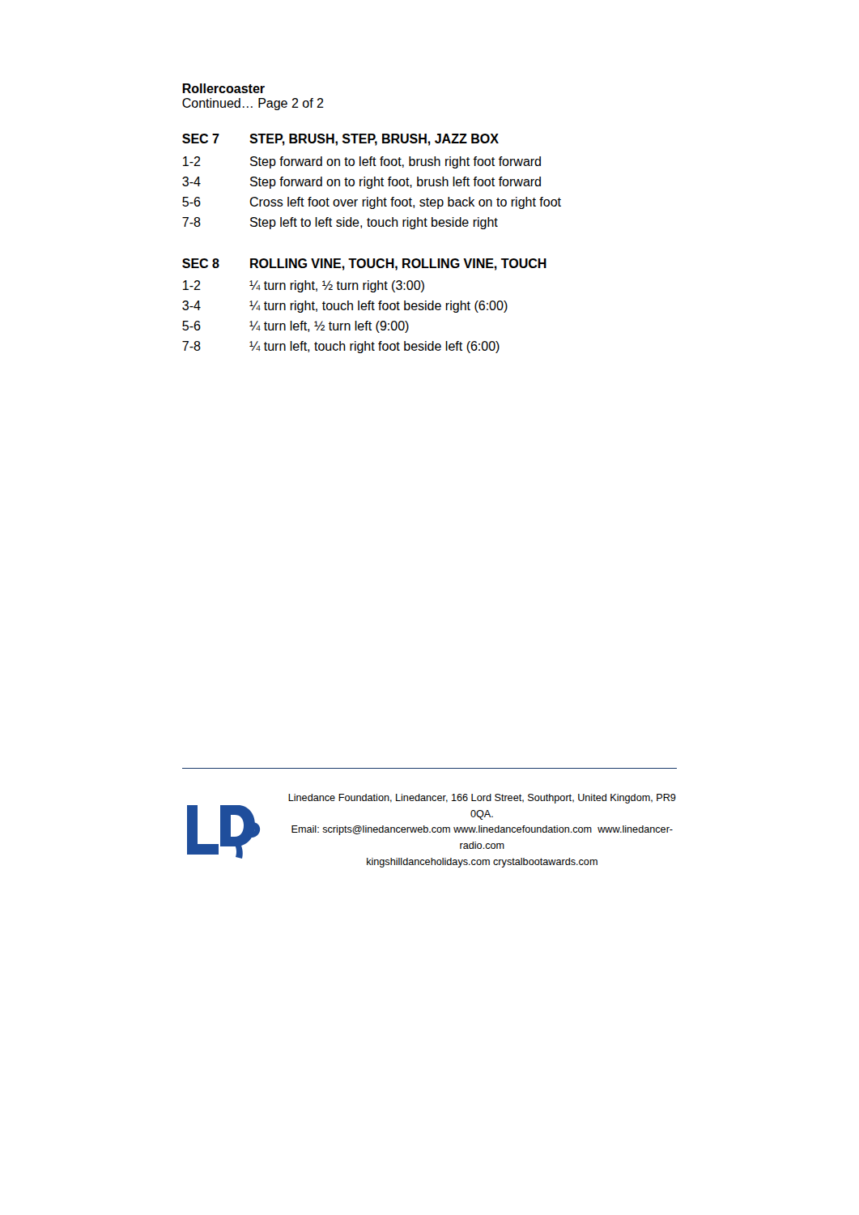Rollercoaster
Continued… Page 2 of 2
| SEC 7 | STEP, BRUSH, STEP, BRUSH, JAZZ BOX |
| 1-2 | Step forward on to left foot, brush right foot forward |
| 3-4 | Step forward on to right foot, brush left foot forward |
| 5-6 | Cross left foot over right foot, step back on to right foot |
| 7-8 | Step left to left side, touch right beside right |
| SEC 8 | ROLLING VINE, TOUCH, ROLLING VINE, TOUCH |
| 1-2 | ¼ turn right, ½ turn right (3:00) |
| 3-4 | ¼ turn right, touch left foot beside right (6:00) |
| 5-6 | ¼ turn left, ½ turn left (9:00) |
| 7-8 | ¼ turn left, touch right foot beside left (6:00) |
Linedance Foundation, Linedancer, 166 Lord Street, Southport, United Kingdom, PR9 0QA.
Email: scripts@linedancerweb.com www.linedancefoundation.com www.linedancer-radio.com
kingshilldanceholidays.com crystalbootawards.com